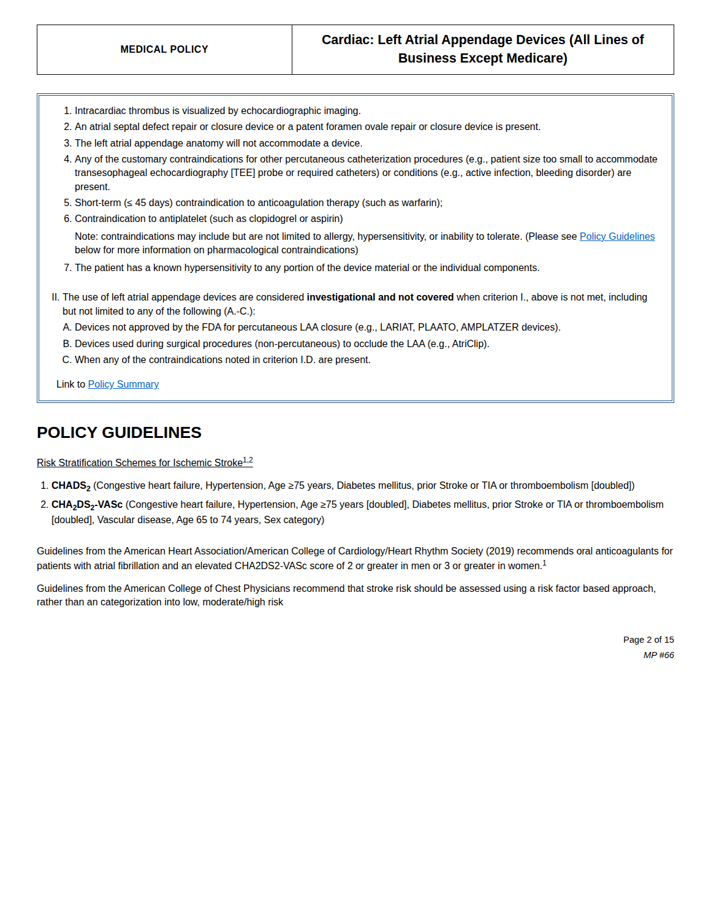| MEDICAL POLICY | Cardiac: Left Atrial Appendage Devices (All Lines of Business Except Medicare) |
Intracardiac thrombus is visualized by echocardiographic imaging.
An atrial septal defect repair or closure device or a patent foramen ovale repair or closure device is present.
The left atrial appendage anatomy will not accommodate a device.
Any of the customary contraindications for other percutaneous catheterization procedures (e.g., patient size too small to accommodate transesophageal echocardiography [TEE] probe or required catheters) or conditions (e.g., active infection, bleeding disorder) are present.
Short-term (≤ 45 days) contraindication to anticoagulation therapy (such as warfarin);
Contraindication to antiplatelet (such as clopidogrel or aspirin)
Note: contraindications may include but are not limited to allergy, hypersensitivity, or inability to tolerate. (Please see Policy Guidelines below for more information on pharmacological contraindications)
The patient has a known hypersensitivity to any portion of the device material or the individual components.
The use of left atrial appendage devices are considered investigational and not covered when criterion I., above is not met, including but not limited to any of the following (A.-C.):
Devices not approved by the FDA for percutaneous LAA closure (e.g., LARIAT, PLAATO, AMPLATZER devices).
Devices used during surgical procedures (non-percutaneous) to occlude the LAA (e.g., AtriClip).
When any of the contraindications noted in criterion I.D. are present.
Link to Policy Summary
POLICY GUIDELINES
Risk Stratification Schemes for Ischemic Stroke1,2
CHADS2 (Congestive heart failure, Hypertension, Age ≥75 years, Diabetes mellitus, prior Stroke or TIA or thromboembolism [doubled])
CHA2DS2-VASc (Congestive heart failure, Hypertension, Age ≥75 years [doubled], Diabetes mellitus, prior Stroke or TIA or thromboembolism [doubled], Vascular disease, Age 65 to 74 years, Sex category)
Guidelines from the American Heart Association/American College of Cardiology/Heart Rhythm Society (2019) recommends oral anticoagulants for patients with atrial fibrillation and an elevated CHA2DS2-VASc score of 2 or greater in men or 3 or greater in women.1
Guidelines from the American College of Chest Physicians recommend that stroke risk should be assessed using a risk factor based approach, rather than an categorization into low, moderate/high risk
Page 2 of 15
MP #66